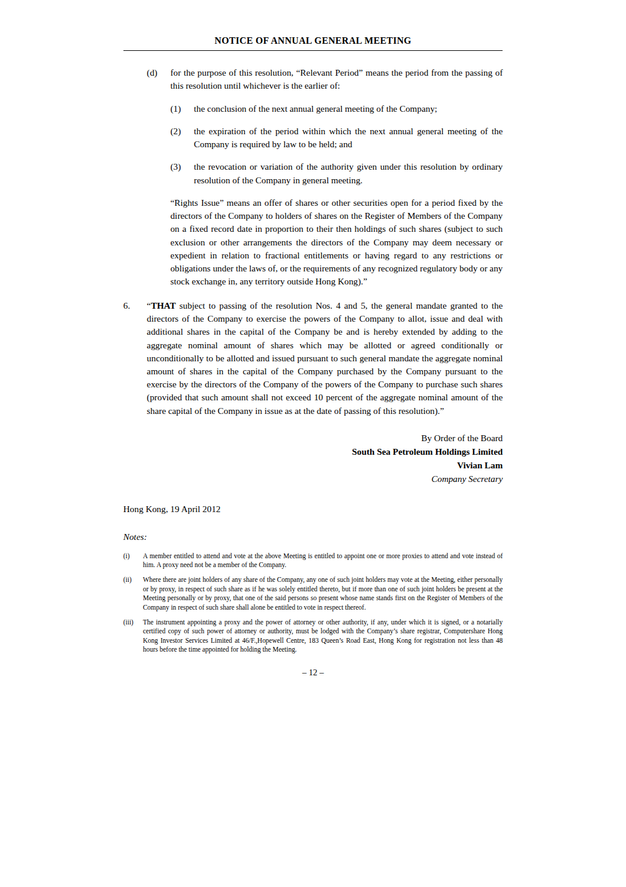NOTICE OF ANNUAL GENERAL MEETING
(d)
for the purpose of this resolution, “Relevant Period” means the period from the passing of this resolution until whichever is the earlier of:
(1)
the conclusion of the next annual general meeting of the Company;
(2)
the expiration of the period within which the next annual general meeting of the Company is required by law to be held; and
(3)
the revocation or variation of the authority given under this resolution by ordinary resolution of the Company in general meeting.
“Rights Issue” means an offer of shares or other securities open for a period fixed by the directors of the Company to holders of shares on the Register of Members of the Company on a fixed record date in proportion to their then holdings of such shares (subject to such exclusion or other arrangements the directors of the Company may deem necessary or expedient in relation to fractional entitlements or having regard to any restrictions or obligations under the laws of, or the requirements of any recognized regulatory body or any stock exchange in, any territory outside Hong Kong).”
6.
“THAT subject to passing of the resolution Nos. 4 and 5, the general mandate granted to the directors of the Company to exercise the powers of the Company to allot, issue and deal with additional shares in the capital of the Company be and is hereby extended by adding to the aggregate nominal amount of shares which may be allotted or agreed conditionally or unconditionally to be allotted and issued pursuant to such general mandate the aggregate nominal amount of shares in the capital of the Company purchased by the Company pursuant to the exercise by the directors of the Company of the powers of the Company to purchase such shares (provided that such amount shall not exceed 10 percent of the aggregate nominal amount of the share capital of the Company in issue as at the date of passing of this resolution).”
By Order of the Board
South Sea Petroleum Holdings Limited
Vivian Lam
Company Secretary
Hong Kong, 19 April 2012
Notes:
(i)
A member entitled to attend and vote at the above Meeting is entitled to appoint one or more proxies to attend and vote instead of him. A proxy need not be a member of the Company.
(ii)
Where there are joint holders of any share of the Company, any one of such joint holders may vote at the Meeting, either personally or by proxy, in respect of such share as if he was solely entitled thereto, but if more than one of such joint holders be present at the Meeting personally or by proxy, that one of the said persons so present whose name stands first on the Register of Members of the Company in respect of such share shall alone be entitled to vote in respect thereof.
(iii)
The instrument appointing a proxy and the power of attorney or other authority, if any, under which it is signed, or a notarially certified copy of such power of attorney or authority, must be lodged with the Company’s share registrar, Computershare Hong Kong Investor Services Limited at 46/F.,Hopewell Centre, 183 Queen’s Road East, Hong Kong for registration not less than 48 hours before the time appointed for holding the Meeting.
– 12 –